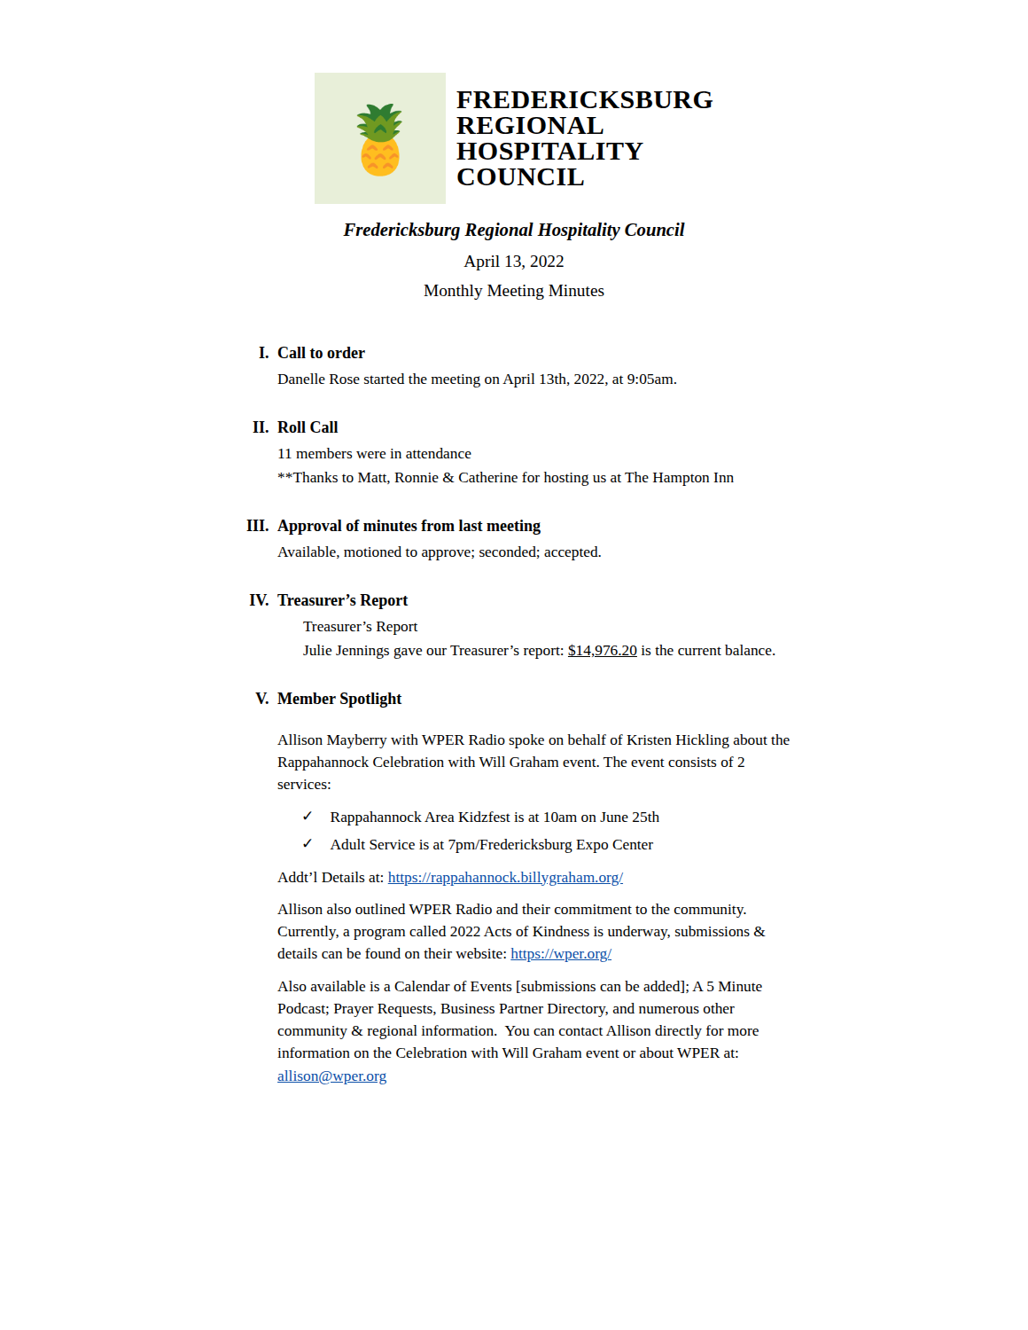🍍
Fredericksburg Regional Hospitality Council
Fredericksburg Regional Hospitality Council
April 13, 2022
Monthly Meeting Minutes
Call to order
Danelle Rose started the meeting on April 13th, 2022, at 9:05am.
Roll Call
11 members were in attendance
**Thanks to Matt, Ronnie & Catherine for hosting us at The Hampton Inn
Approval of minutes from last meeting
Available, motioned to approve; seconded; accepted.
Treasurer’s Report
Treasurer’s Report
Julie Jennings gave our Treasurer’s report: $14,976.20 is the current balance.
Member Spotlight
Allison Mayberry with WPER Radio spoke on behalf of Kristen Hickling about the Rappahannock Celebration with Will Graham event. The event consists of 2 services:
Rappahannock Area Kidzfest is at 10am on June 25th
Adult Service is at 7pm/Fredericksburg Expo Center
Addt’l Details at: https://rappahannock.billygraham.org/
Allison also outlined WPER Radio and their commitment to the community. Currently, a program called 2022 Acts of Kindness is underway, submissions & details can be found on their website: https://wper.org/
Also available is a Calendar of Events [submissions can be added]; A 5 Minute Podcast; Prayer Requests, Business Partner Directory, and numerous other community & regional information. You can contact Allison directly for more information on the Celebration with Will Graham event or about WPER at: allison@wper.org